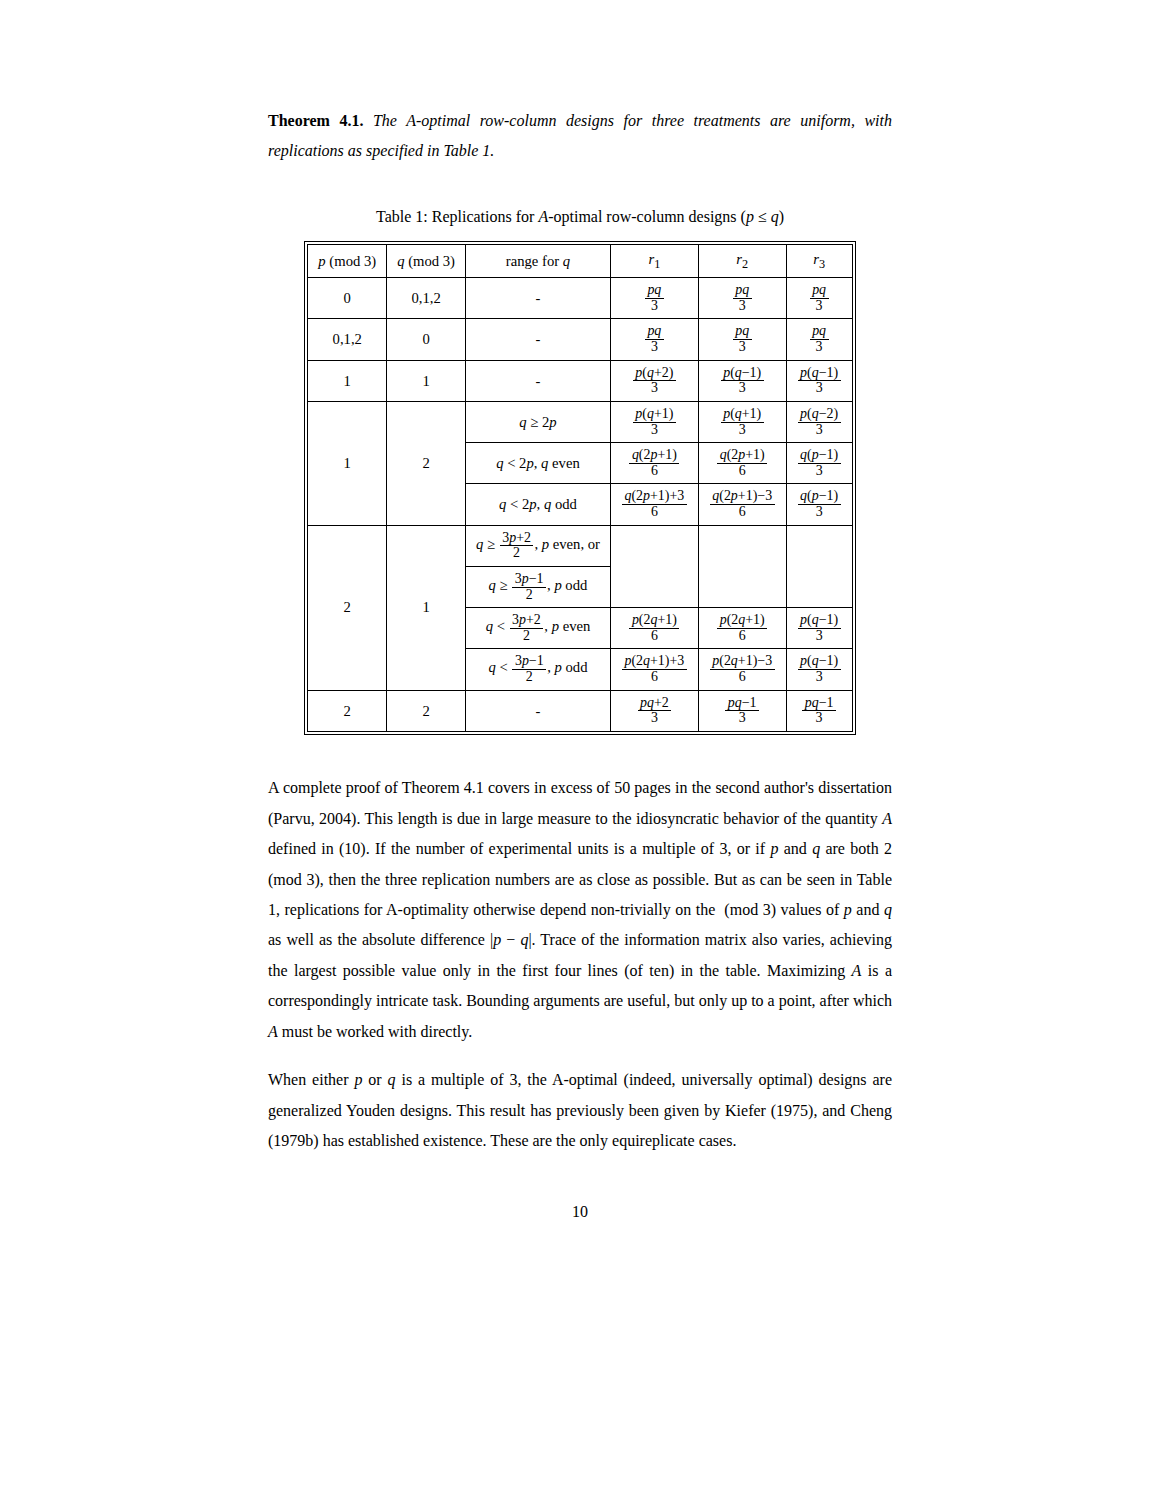Theorem 4.1. The A-optimal row-column designs for three treatments are uniform, with replications as specified in Table 1.
Table 1: Replications for A-optimal row-column designs (p ≤ q)
| p (mod 3) | q (mod 3) | range for q | r 1 | r 2 | r 3 |
| 0 | 0,1,2 | - | pq 3 | pq 3 | pq 3 |
| 0,1,2 | 0 | - | pq 3 | pq 3 | pq 3 |
| 1 | 1 | - | p ( q +2) 3 | p ( q −1) 3 | p ( q −1) 3 |
| 1 | 2 | q ≥ 2 p | p ( q +1) 3 | p ( q +1) 3 | p ( q −2) 3 |
| q < 2 p , q even | q (2 p +1) 6 | q (2 p +1) 6 | q ( p −1) 3 |
| q < 2 p , q odd | q (2 p +1)+3 6 | q (2 p +1)−3 6 | q ( p −1) 3 |
| 2 | 1 | q ≥ 3 p +2 2 , p even, or | | | |
| q ≥ 3 p −1 2 , p odd |
| q < 3 p +2 2 , p even | p (2 q +1) 6 | p (2 q +1) 6 | p ( q −1) 3 |
| q < 3 p −1 2 , p odd | p (2 q +1)+3 6 | p (2 q +1)−3 6 | p ( q −1) 3 |
| 2 | 2 | - | pq +2 3 | pq −1 3 | pq −1 3 |
A complete proof of Theorem 4.1 covers in excess of 50 pages in the second author's dissertation (Parvu, 2004). This length is due in large measure to the idiosyncratic behavior of the quantity A defined in (10). If the number of experimental units is a multiple of 3, or if p and q are both 2 (mod 3), then the three replication numbers are as close as possible. But as can be seen in Table 1, replications for A-optimality otherwise depend non-trivially on the (mod 3) values of p and q as well as the absolute difference |p − q|. Trace of the information matrix also varies, achieving the largest possible value only in the first four lines (of ten) in the table. Maximizing A is a correspondingly intricate task. Bounding arguments are useful, but only up to a point, after which A must be worked with directly.
When either p or q is a multiple of 3, the A-optimal (indeed, universally optimal) designs are generalized Youden designs. This result has previously been given by Kiefer (1975), and Cheng (1979b) has established existence. These are the only equireplicate cases.
10